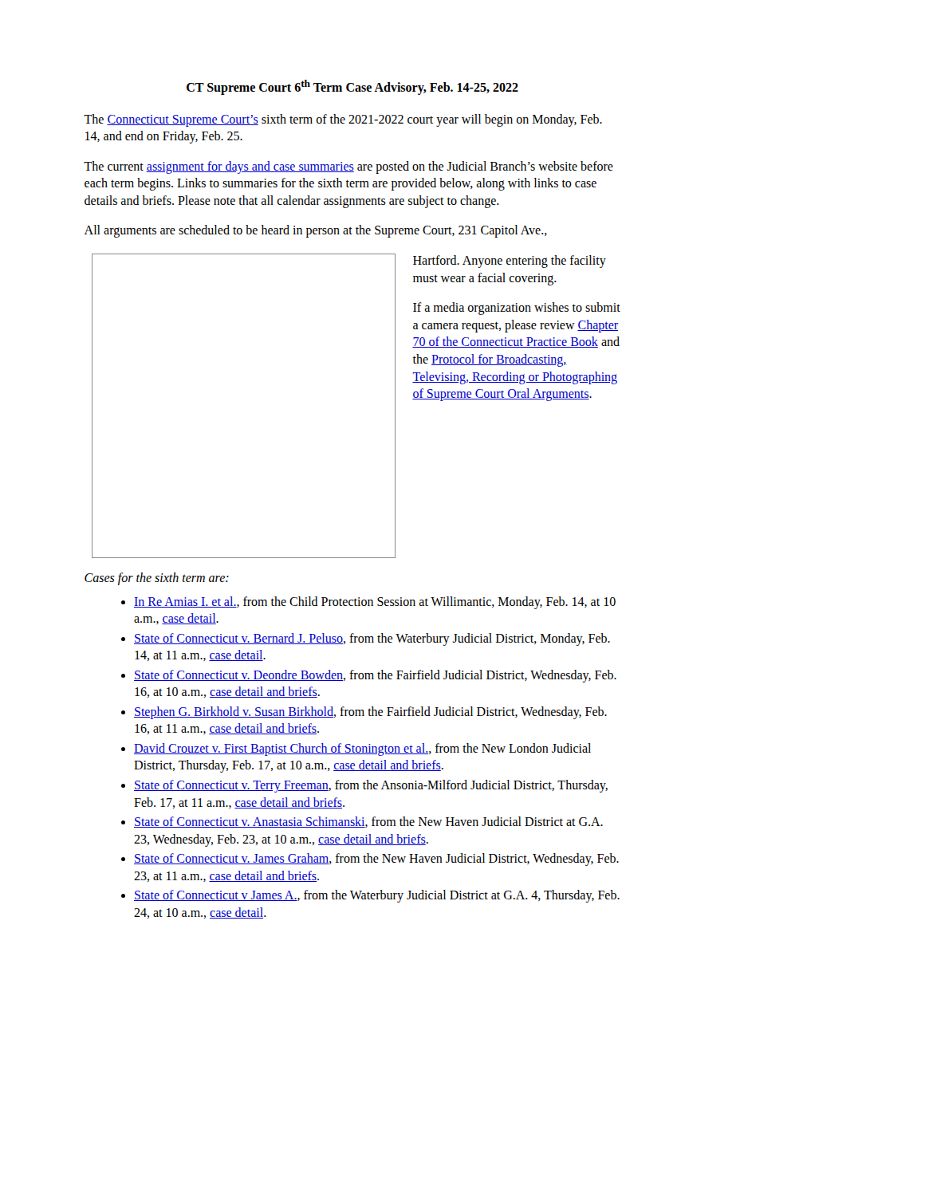CT Supreme Court 6th Term Case Advisory, Feb. 14-25, 2022
The Connecticut Supreme Court’s sixth term of the 2021-2022 court year will begin on Monday, Feb. 14, and end on Friday, Feb. 25.
The current assignment for days and case summaries are posted on the Judicial Branch’s website before each term begins. Links to summaries for the sixth term are provided below, along with links to case details and briefs. Please note that all calendar assignments are subject to change.
All arguments are scheduled to be heard in person at the Supreme Court, 231 Capitol Ave.,
Hartford. Anyone entering the facility must wear a facial covering.
If a media organization wishes to submit a camera request, please review Chapter 70 of the Connecticut Practice Book and the Protocol for Broadcasting, Televising, Recording or Photographing of Supreme Court Oral Arguments.
Cases for the sixth term are:
In Re Amias I. et al., from the Child Protection Session at Willimantic, Monday, Feb. 14, at 10 a.m., case detail.
State of Connecticut v. Bernard J. Peluso, from the Waterbury Judicial District, Monday, Feb. 14, at 11 a.m., case detail.
State of Connecticut v. Deondre Bowden, from the Fairfield Judicial District, Wednesday, Feb. 16, at 10 a.m., case detail and briefs.
Stephen G. Birkhold v. Susan Birkhold, from the Fairfield Judicial District, Wednesday, Feb. 16, at 11 a.m., case detail and briefs.
David Crouzet v. First Baptist Church of Stonington et al., from the New London Judicial District, Thursday, Feb. 17, at 10 a.m., case detail and briefs.
State of Connecticut v. Terry Freeman, from the Ansonia-Milford Judicial District, Thursday, Feb. 17, at 11 a.m., case detail and briefs.
State of Connecticut v. Anastasia Schimanski, from the New Haven Judicial District at G.A. 23, Wednesday, Feb. 23, at 10 a.m., case detail and briefs.
State of Connecticut v. James Graham, from the New Haven Judicial District, Wednesday, Feb. 23, at 11 a.m., case detail and briefs.
State of Connecticut v James A., from the Waterbury Judicial District at G.A. 4, Thursday, Feb. 24, at 10 a.m., case detail.